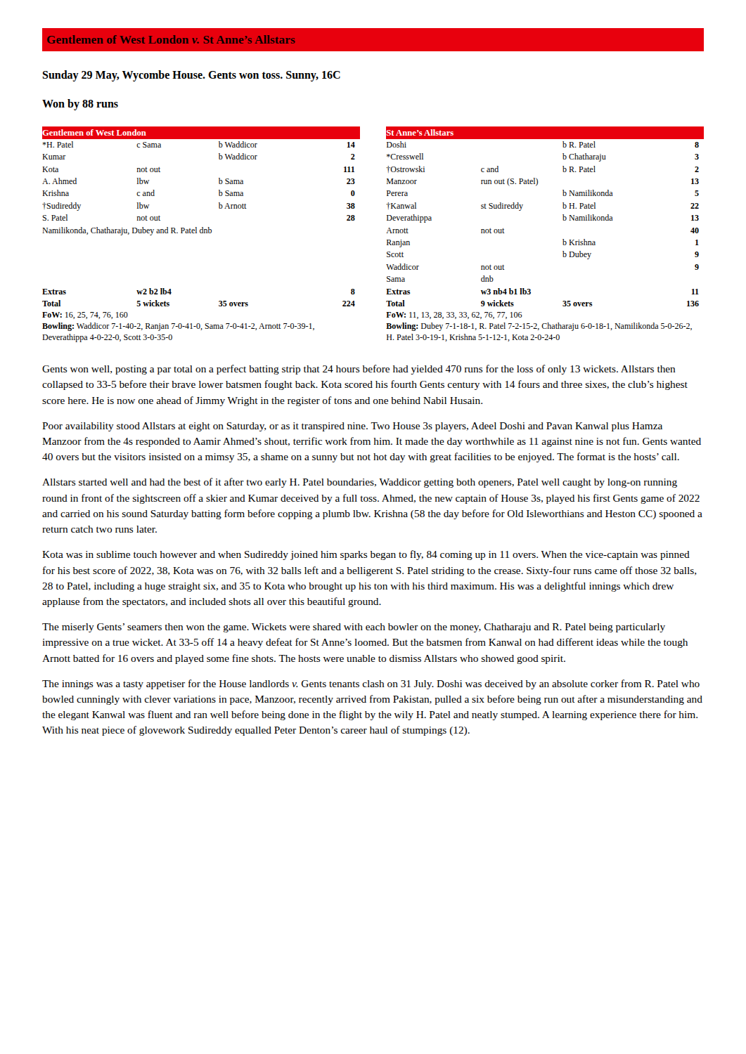Gentlemen of West London v. St Anne’s Allstars
Sunday 29 May, Wycombe House. Gents won toss. Sunny, 16C
Won by 88 runs
| Gentlemen of West London | | St Anne’s Allstars |
| / *H. Patel / c Sama / b Waddicor / 14 / / Kumar / / b Waddicor / 2 / / Kota / not out / / 111 / / A. Ahmed / lbw / b Sama / 23 / / Krishna / c and / b Sama / 0 / / †Sudireddy / lbw / b Arnott / 38 / / S. Patel / not out / / 28 / / Namilikonda, Chatharaju, Dubey and R. Patel dnb / / Extras / w2 b2 lb4 / / 8 / / Total / 5 wickets / 35 overs / 224 / FoW: 16, 25, 74, 76, 160 Bowling: Waddicor 7-1-40-2, Ranjan 7-0-41-0, Sama 7-0-41-2, Arnott 7-0-39-1, Deverathippa 4-0-22-0, Scott 3-0-35-0 | | / Doshi / / b R. Patel / 8 / / *Cresswell / / b Chatharaju / 3 / / †Ostrowski / c and / b R. Patel / 2 / / Manzoor / run out (S. Patel) / / 13 / / Perera / / b Namilikonda / 5 / / †Kanwal / st Sudireddy / b H. Patel / 22 / / Deverathippa / / b Namilikonda / 13 / / Arnott / not out / / 40 / / Ranjan / / b Krishna / 1 / / Scott / / b Dubey / 9 / / Waddicor / not out / / 9 / / Sama / dnb / / / / Extras / w3 nb4 b1 lb3 / / 11 / / Total / 9 wickets / 35 overs / 136 / FoW: 11, 13, 28, 33, 33, 62, 76, 77, 106 Bowling: Dubey 7-1-18-1, R. Patel 7-2-15-2, Chatharaju 6-0-18-1, Namilikonda 5-0-26-2, H. Patel 3-0-19-1, Krishna 5-1-12-1, Kota 2-0-24-0 |
Gents won well, posting a par total on a perfect batting strip that 24 hours before had yielded 470 runs for the loss of only 13 wickets. Allstars then collapsed to 33-5 before their brave lower batsmen fought back. Kota scored his fourth Gents century with 14 fours and three sixes, the club’s highest score here. He is now one ahead of Jimmy Wright in the register of tons and one behind Nabil Husain.
Poor availability stood Allstars at eight on Saturday, or as it transpired nine. Two House 3s players, Adeel Doshi and Pavan Kanwal plus Hamza Manzoor from the 4s responded to Aamir Ahmed’s shout, terrific work from him. It made the day worthwhile as 11 against nine is not fun. Gents wanted 40 overs but the visitors insisted on a mimsy 35, a shame on a sunny but not hot day with great facilities to be enjoyed. The format is the hosts’ call.
Allstars started well and had the best of it after two early H. Patel boundaries, Waddicor getting both openers, Patel well caught by long-on running round in front of the sightscreen off a skier and Kumar deceived by a full toss. Ahmed, the new captain of House 3s, played his first Gents game of 2022 and carried on his sound Saturday batting form before copping a plumb lbw. Krishna (58 the day before for Old Isleworthians and Heston CC) spooned a return catch two runs later.
Kota was in sublime touch however and when Sudireddy joined him sparks began to fly, 84 coming up in 11 overs. When the vice-captain was pinned for his best score of 2022, 38, Kota was on 76, with 32 balls left and a belligerent S. Patel striding to the crease. Sixty-four runs came off those 32 balls, 28 to Patel, including a huge straight six, and 35 to Kota who brought up his ton with his third maximum. His was a delightful innings which drew applause from the spectators, and included shots all over this beautiful ground.
The miserly Gents’ seamers then won the game. Wickets were shared with each bowler on the money, Chatharaju and R. Patel being particularly impressive on a true wicket. At 33-5 off 14 a heavy defeat for St Anne’s loomed. But the batsmen from Kanwal on had different ideas while the tough Arnott batted for 16 overs and played some fine shots. The hosts were unable to dismiss Allstars who showed good spirit.
The innings was a tasty appetiser for the House landlords v. Gents tenants clash on 31 July. Doshi was deceived by an absolute corker from R. Patel who bowled cunningly with clever variations in pace, Manzoor, recently arrived from Pakistan, pulled a six before being run out after a misunderstanding and the elegant Kanwal was fluent and ran well before being done in the flight by the wily H. Patel and neatly stumped. A learning experience there for him. With his neat piece of glovework Sudireddy equalled Peter Denton’s career haul of stumpings (12).